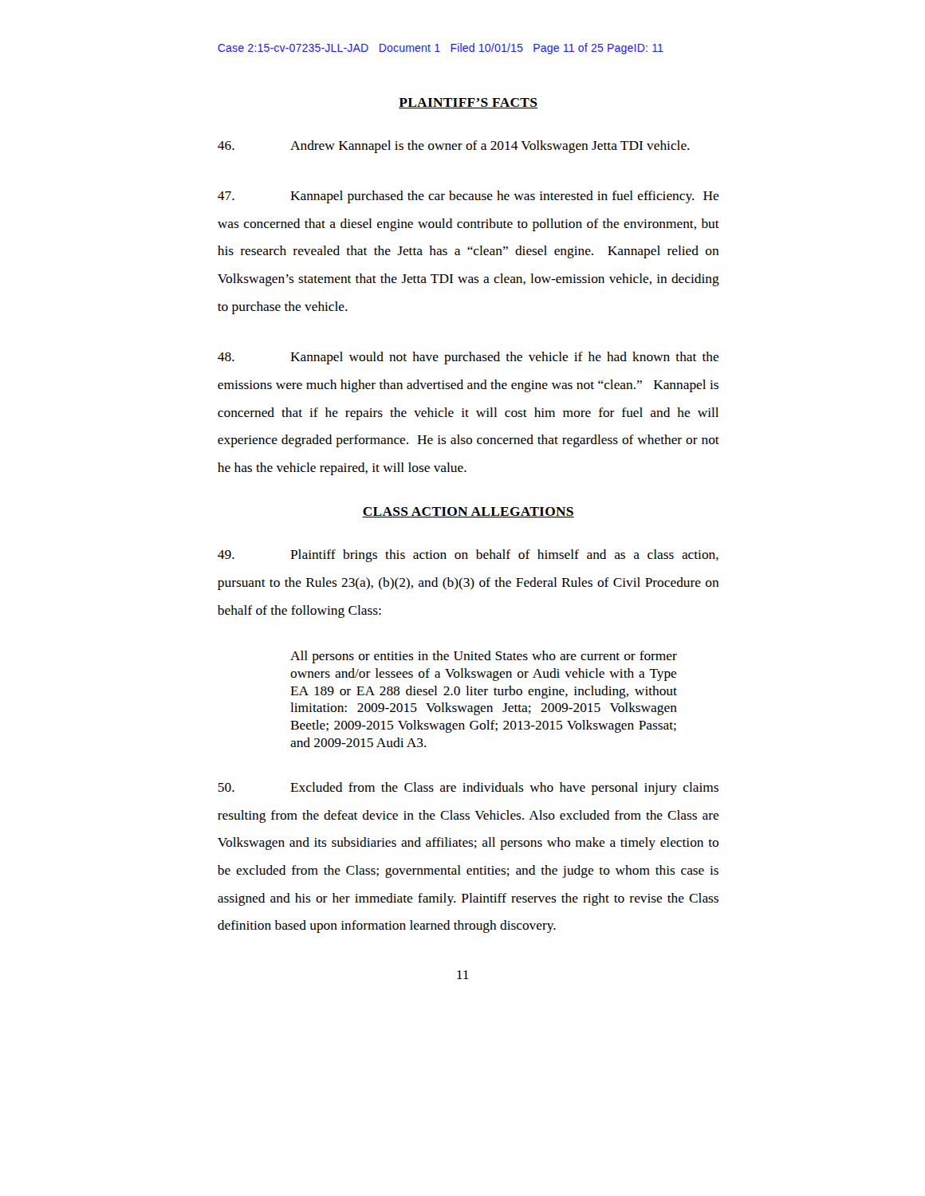Case 2:15-cv-07235-JLL-JAD Document 1 Filed 10/01/15 Page 11 of 25 PageID: 11
PLAINTIFF’S FACTS
46. Andrew Kannapel is the owner of a 2014 Volkswagen Jetta TDI vehicle.
47. Kannapel purchased the car because he was interested in fuel efficiency. He was concerned that a diesel engine would contribute to pollution of the environment, but his research revealed that the Jetta has a “clean” diesel engine. Kannapel relied on Volkswagen’s statement that the Jetta TDI was a clean, low-emission vehicle, in deciding to purchase the vehicle.
48. Kannapel would not have purchased the vehicle if he had known that the emissions were much higher than advertised and the engine was not “clean.” Kannapel is concerned that if he repairs the vehicle it will cost him more for fuel and he will experience degraded performance. He is also concerned that regardless of whether or not he has the vehicle repaired, it will lose value.
CLASS ACTION ALLEGATIONS
49. Plaintiff brings this action on behalf of himself and as a class action, pursuant to the Rules 23(a), (b)(2), and (b)(3) of the Federal Rules of Civil Procedure on behalf of the following Class:
All persons or entities in the United States who are current or former owners and/or lessees of a Volkswagen or Audi vehicle with a Type EA 189 or EA 288 diesel 2.0 liter turbo engine, including, without limitation: 2009-2015 Volkswagen Jetta; 2009-2015 Volkswagen Beetle; 2009-2015 Volkswagen Golf; 2013-2015 Volkswagen Passat; and 2009-2015 Audi A3.
50. Excluded from the Class are individuals who have personal injury claims resulting from the defeat device in the Class Vehicles. Also excluded from the Class are Volkswagen and its subsidiaries and affiliates; all persons who make a timely election to be excluded from the Class; governmental entities; and the judge to whom this case is assigned and his or her immediate family. Plaintiff reserves the right to revise the Class definition based upon information learned through discovery.
11